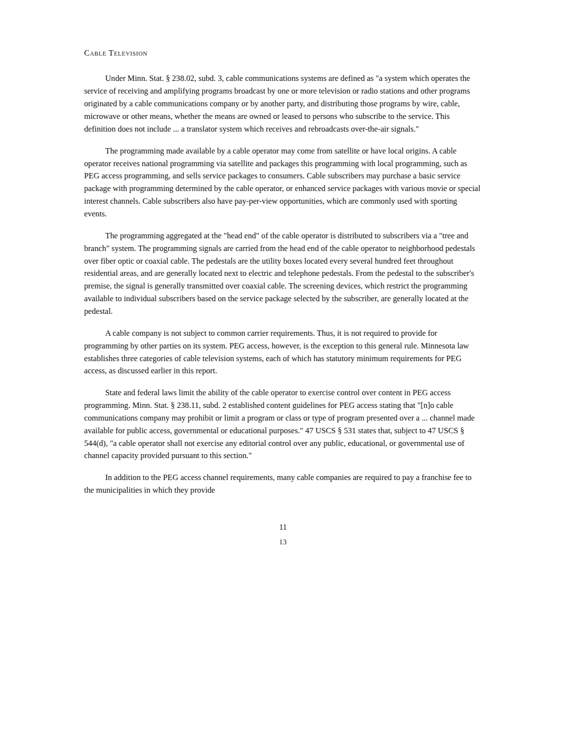Cable Television
Under Minn. Stat. § 238.02, subd. 3, cable communications systems are defined as "a system which operates the service of receiving and amplifying programs broadcast by one or more television or radio stations and other programs originated by a cable communications company or by another party, and distributing those programs by wire, cable, microwave or other means, whether the means are owned or leased to persons who subscribe to the service. This definition does not include ... a translator system which receives and rebroadcasts over-the-air signals."
The programming made available by a cable operator may come from satellite or have local origins. A cable operator receives national programming via satellite and packages this programming with local programming, such as PEG access programming, and sells service packages to consumers. Cable subscribers may purchase a basic service package with programming determined by the cable operator, or enhanced service packages with various movie or special interest channels. Cable subscribers also have pay-per-view opportunities, which are commonly used with sporting events.
The programming aggregated at the "head end" of the cable operator is distributed to subscribers via a "tree and branch" system. The programming signals are carried from the head end of the cable operator to neighborhood pedestals over fiber optic or coaxial cable. The pedestals are the utility boxes located every several hundred feet throughout residential areas, and are generally located next to electric and telephone pedestals. From the pedestal to the subscriber's premise, the signal is generally transmitted over coaxial cable. The screening devices, which restrict the programming available to individual subscribers based on the service package selected by the subscriber, are generally located at the pedestal.
A cable company is not subject to common carrier requirements. Thus, it is not required to provide for programming by other parties on its system. PEG access, however, is the exception to this general rule. Minnesota law establishes three categories of cable television systems, each of which has statutory minimum requirements for PEG access, as discussed earlier in this report.
State and federal laws limit the ability of the cable operator to exercise control over content in PEG access programming. Minn. Stat. § 238.11, subd. 2 established content guidelines for PEG access stating that "[n]o cable communications company may prohibit or limit a program or class or type of program presented over a ... channel made available for public access, governmental or educational purposes." 47 USCS § 531 states that, subject to 47 USCS § 544(d), "a cable operator shall not exercise any editorial control over any public, educational, or governmental use of channel capacity provided pursuant to this section."
In addition to the PEG access channel requirements, many cable companies are required to pay a franchise fee to the municipalities in which they provide
11 13